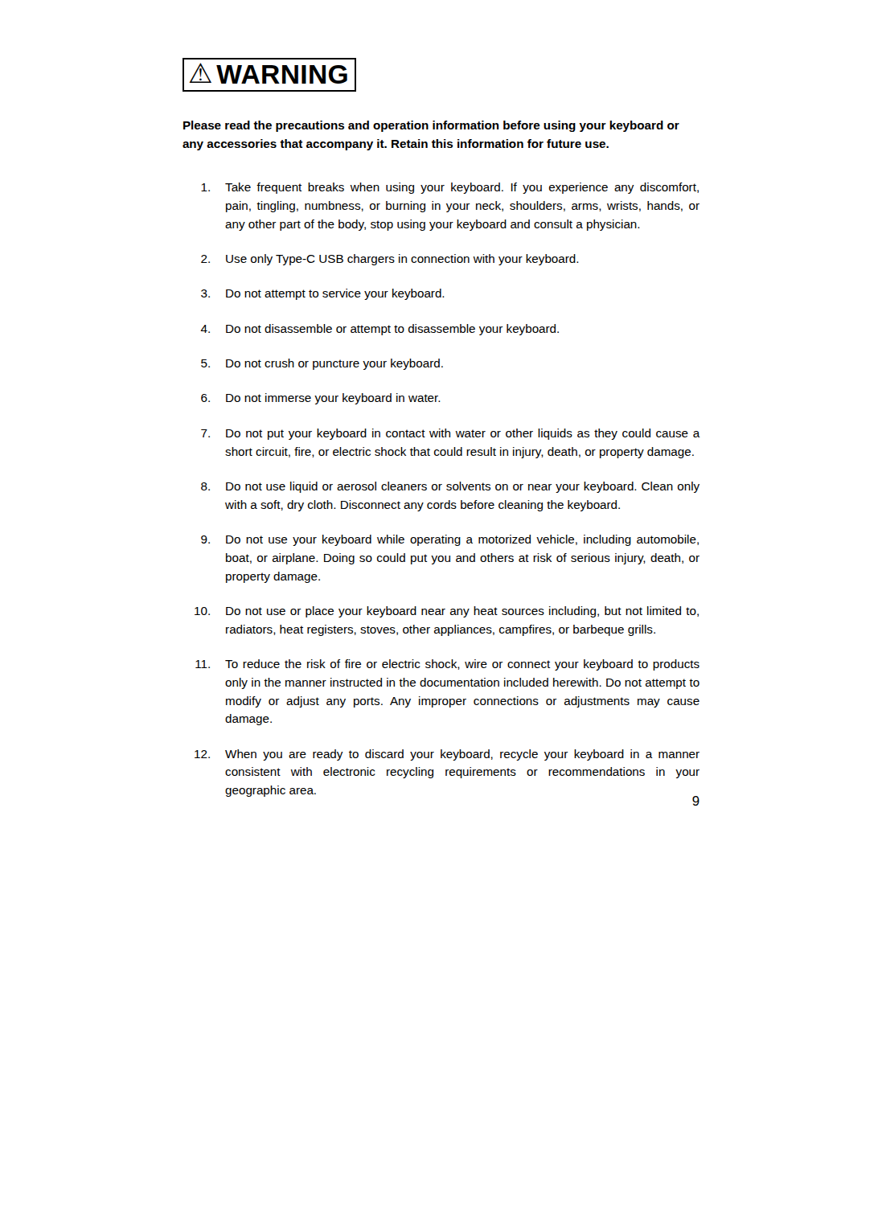⚠WARNING
Please read the precautions and operation information before using your keyboard or any accessories that accompany it. Retain this information for future use.
Take frequent breaks when using your keyboard. If you experience any discomfort, pain, tingling, numbness, or burning in your neck, shoulders, arms, wrists, hands, or any other part of the body, stop using your keyboard and consult a physician.
Use only Type-C USB chargers in connection with your keyboard.
Do not attempt to service your keyboard.
Do not disassemble or attempt to disassemble your keyboard.
Do not crush or puncture your keyboard.
Do not immerse your keyboard in water.
Do not put your keyboard in contact with water or other liquids as they could cause a short circuit, fire, or electric shock that could result in injury, death, or property damage.
Do not use liquid or aerosol cleaners or solvents on or near your keyboard. Clean only with a soft, dry cloth. Disconnect any cords before cleaning the keyboard.
Do not use your keyboard while operating a motorized vehicle, including automobile, boat, or airplane. Doing so could put you and others at risk of serious injury, death, or property damage.
Do not use or place your keyboard near any heat sources including, but not limited to, radiators, heat registers, stoves, other appliances, campfires, or barbeque grills.
To reduce the risk of fire or electric shock, wire or connect your keyboard to products only in the manner instructed in the documentation included herewith. Do not attempt to modify or adjust any ports. Any improper connections or adjustments may cause damage.
When you are ready to discard your keyboard, recycle your keyboard in a manner consistent with electronic recycling requirements or recommendations in your geographic area.
9